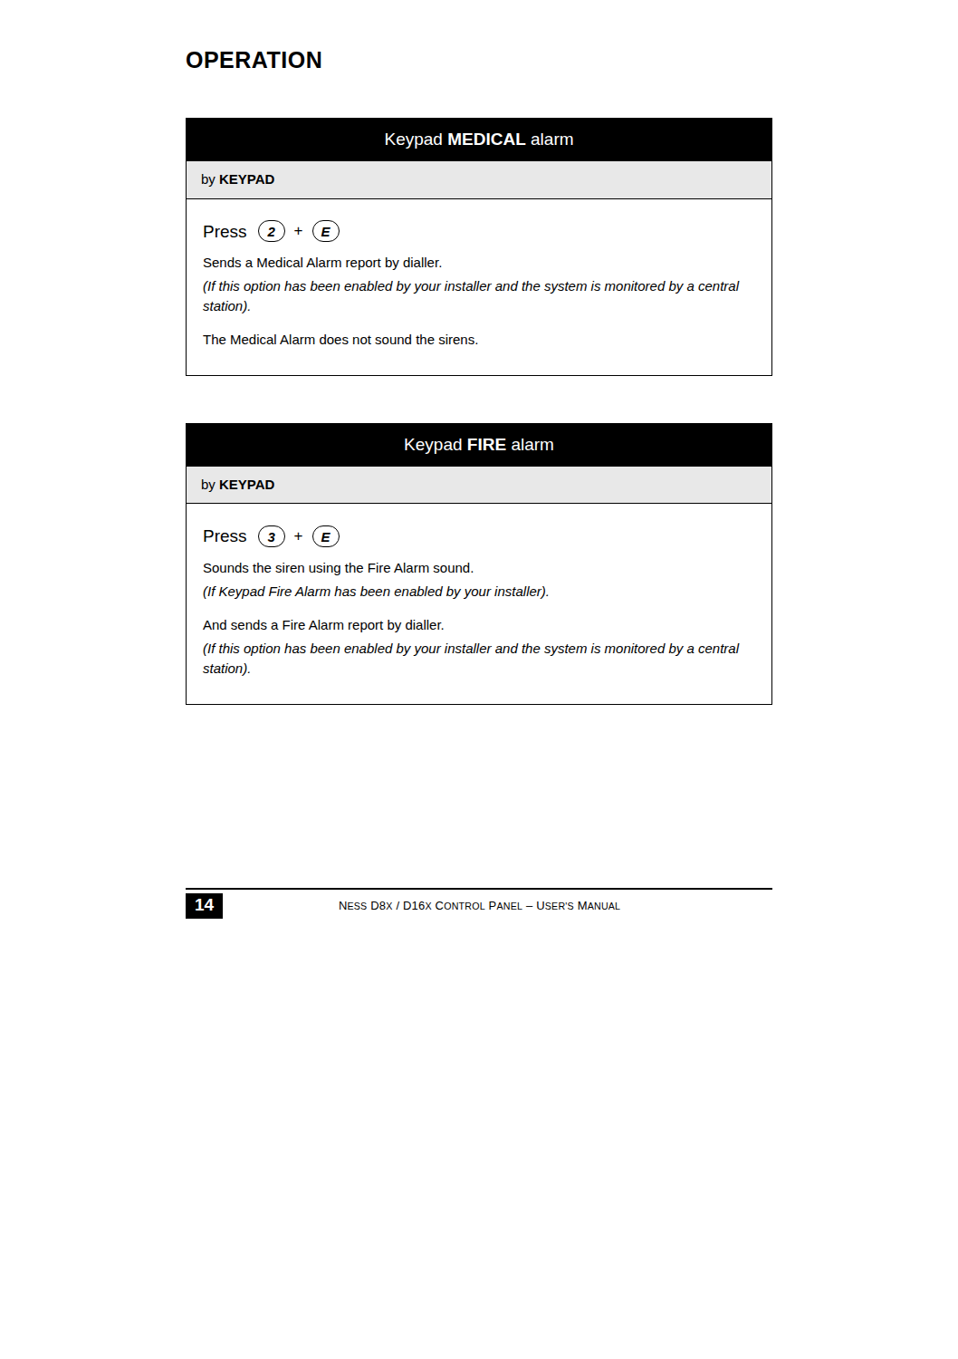Operation
Keypad MEDICAL alarm
by KEYPAD
Press 2 + E
Sends a Medical Alarm report by dialler.
(If this option has been enabled by your installer and the system is monitored by a central station).
The Medical Alarm does not sound the sirens.
Keypad FIRE alarm
by KEYPAD
Press 3 + E
Sounds the siren using the Fire Alarm sound.
(If Keypad Fire Alarm has been enabled by your installer).
And sends a Fire Alarm report by dialler.
(If this option has been enabled by your installer and the system is monitored by a central station).
14
Ness D8x / D16x Control Panel – User's Manual